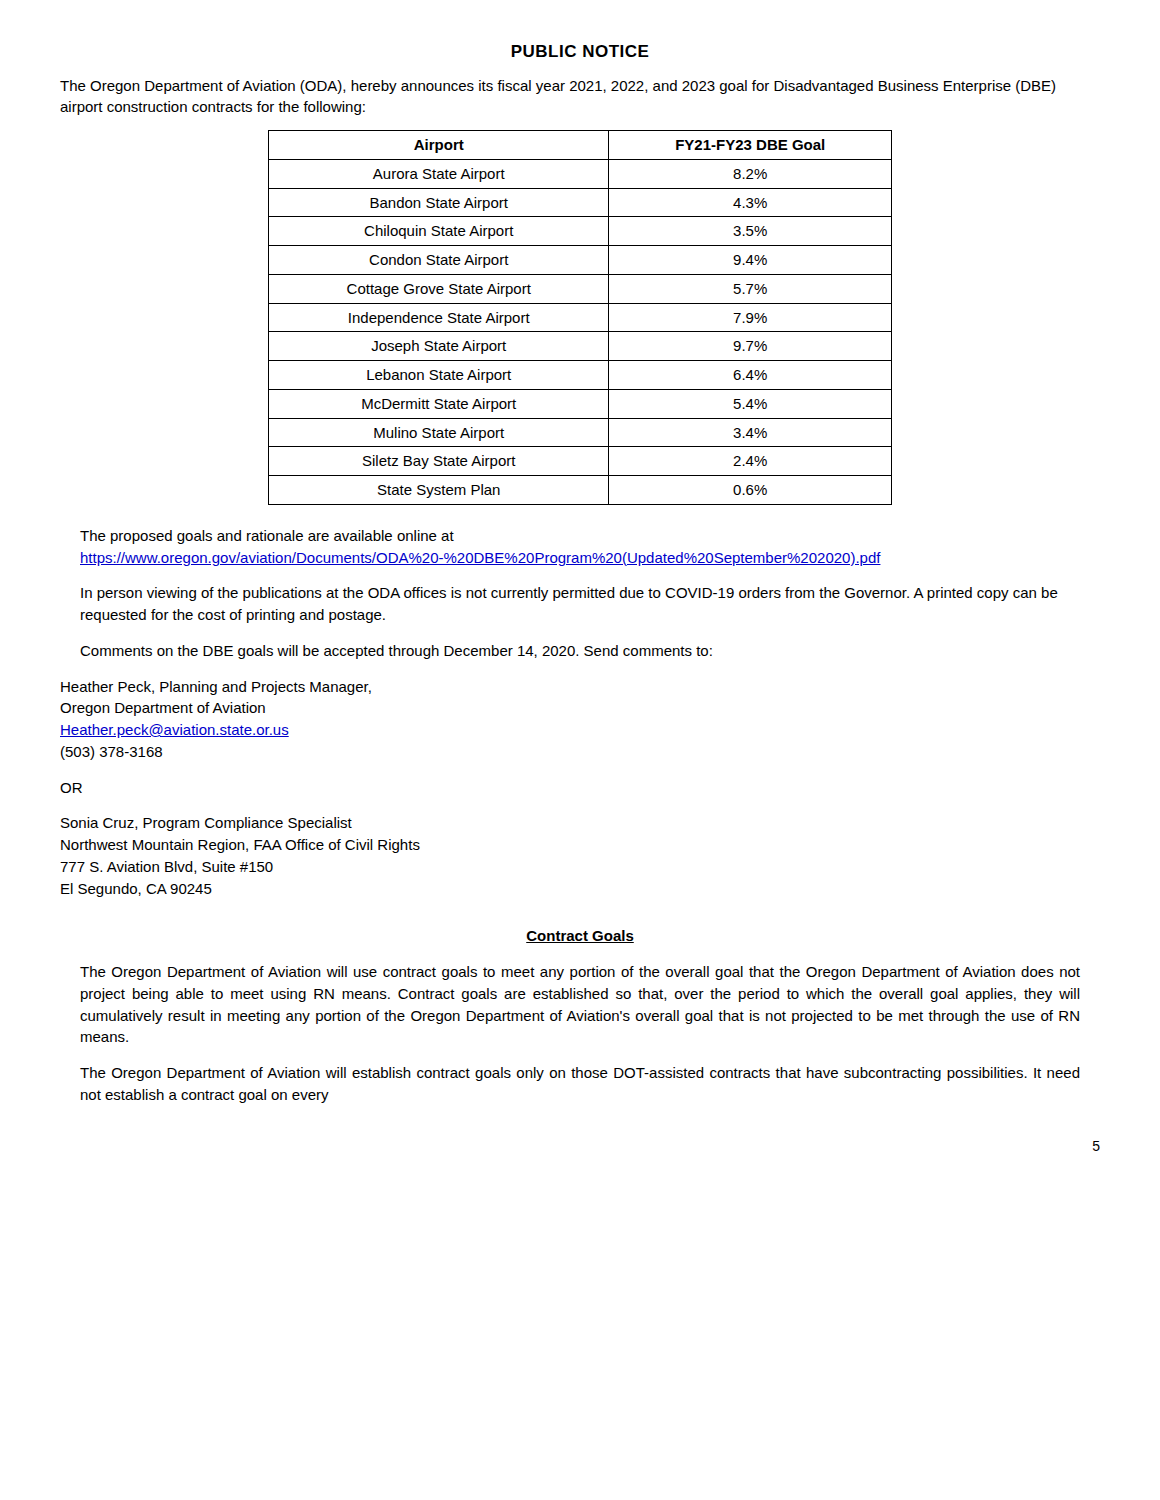PUBLIC NOTICE
The Oregon Department of Aviation (ODA), hereby announces its fiscal year 2021, 2022, and 2023 goal for Disadvantaged Business Enterprise (DBE) airport construction contracts for the following:
| Airport | FY21-FY23 DBE Goal |
| --- | --- |
| Aurora State Airport | 8.2% |
| Bandon State Airport | 4.3% |
| Chiloquin State Airport | 3.5% |
| Condon State Airport | 9.4% |
| Cottage Grove State Airport | 5.7% |
| Independence State Airport | 7.9% |
| Joseph State Airport | 9.7% |
| Lebanon State Airport | 6.4% |
| McDermitt State Airport | 5.4% |
| Mulino State Airport | 3.4% |
| Siletz Bay State Airport | 2.4% |
| State System Plan | 0.6% |
The proposed goals and rationale are available online at
https://www.oregon.gov/aviation/Documents/ODA%20-%20DBE%20Program%20(Updated%20September%202020).pdf
In person viewing of the publications at the ODA offices is not currently permitted due to COVID-19 orders from the Governor. A printed copy can be requested for the cost of printing and postage.
Comments on the DBE goals will be accepted through December 14, 2020. Send comments to:
Heather Peck, Planning and Projects Manager,
Oregon Department of Aviation
Heather.peck@aviation.state.or.us
(503) 378-3168
OR
Sonia Cruz, Program Compliance Specialist
Northwest Mountain Region, FAA Office of Civil Rights
777 S. Aviation Blvd, Suite #150
El Segundo, CA 90245
Contract Goals
The Oregon Department of Aviation will use contract goals to meet any portion of the overall goal that the Oregon Department of Aviation does not project being able to meet using RN means. Contract goals are established so that, over the period to which the overall goal applies, they will cumulatively result in meeting any portion of the Oregon Department of Aviation's overall goal that is not projected to be met through the use of RN means.
The Oregon Department of Aviation will establish contract goals only on those DOT-assisted contracts that have subcontracting possibilities. It need not establish a contract goal on every
5